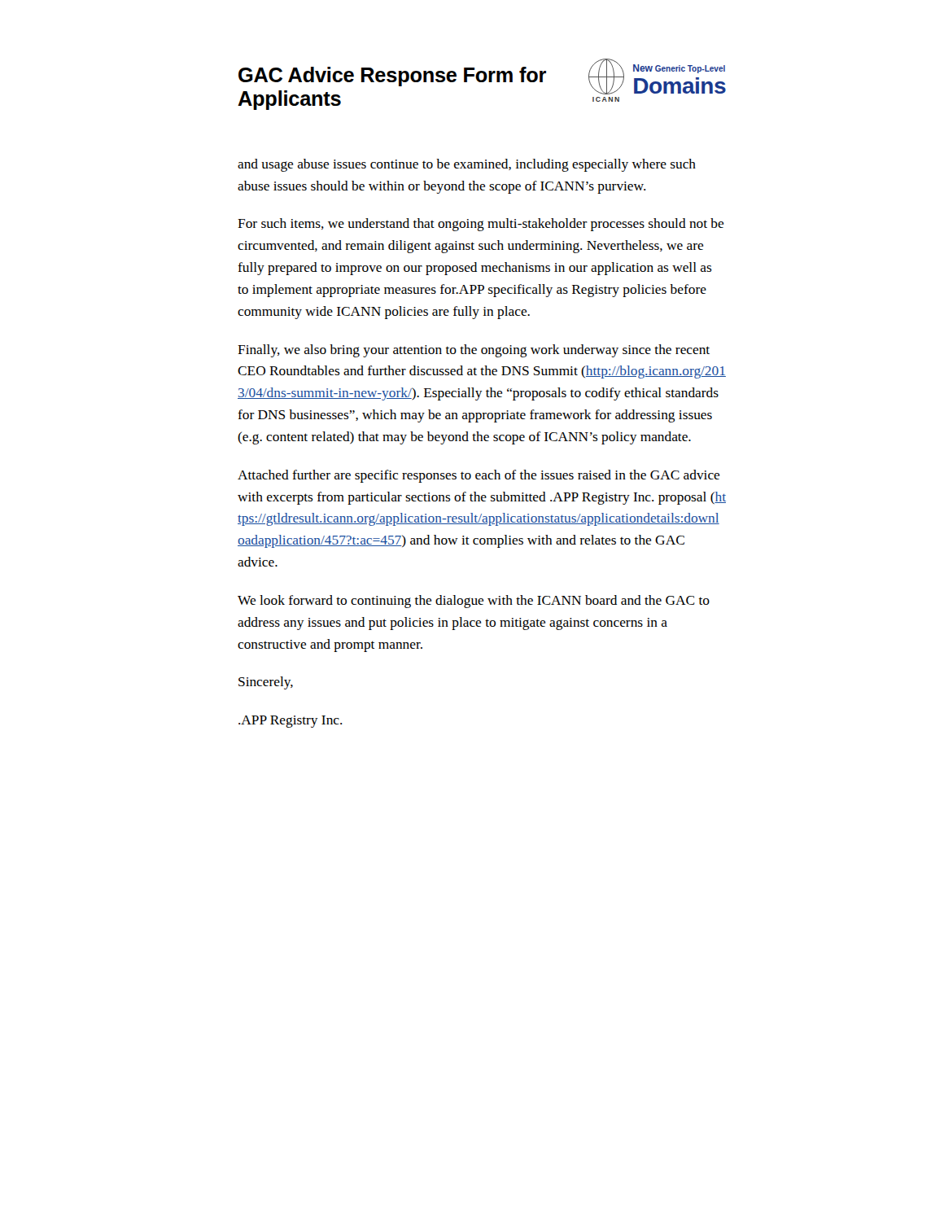GAC Advice Response Form for Applicants
ICANN
New Generic Top-Level Domains
and usage abuse issues continue to be examined, including especially where such abuse issues should be within or beyond the scope of ICANN’s purview.
For such items, we understand that ongoing multi-stakeholder processes should not be circumvented, and remain diligent against such undermining. Nevertheless, we are fully prepared to improve on our proposed mechanisms in our application as well as to implement appropriate measures for.APP specifically as Registry policies before community wide ICANN policies are fully in place.
Finally, we also bring your attention to the ongoing work underway since the recent CEO Roundtables and further discussed at the DNS Summit (http://blog.icann.org/2013/04/dns-summit-in-new-york/). Especially the “proposals to codify ethical standards for DNS businesses”, which may be an appropriate framework for addressing issues (e.g. content related) that may be beyond the scope of ICANN’s policy mandate.
Attached further are specific responses to each of the issues raised in the GAC advice with excerpts from particular sections of the submitted .APP Registry Inc. proposal (https://gtldresult.icann.org/application-result/applicationstatus/applicationdetails:downloadapplication/457?t:ac=457) and how it complies with and relates to the GAC advice.
We look forward to continuing the dialogue with the ICANN board and the GAC to address any issues and put policies in place to mitigate against concerns in a constructive and prompt manner.
Sincerely,
.APP Registry Inc.